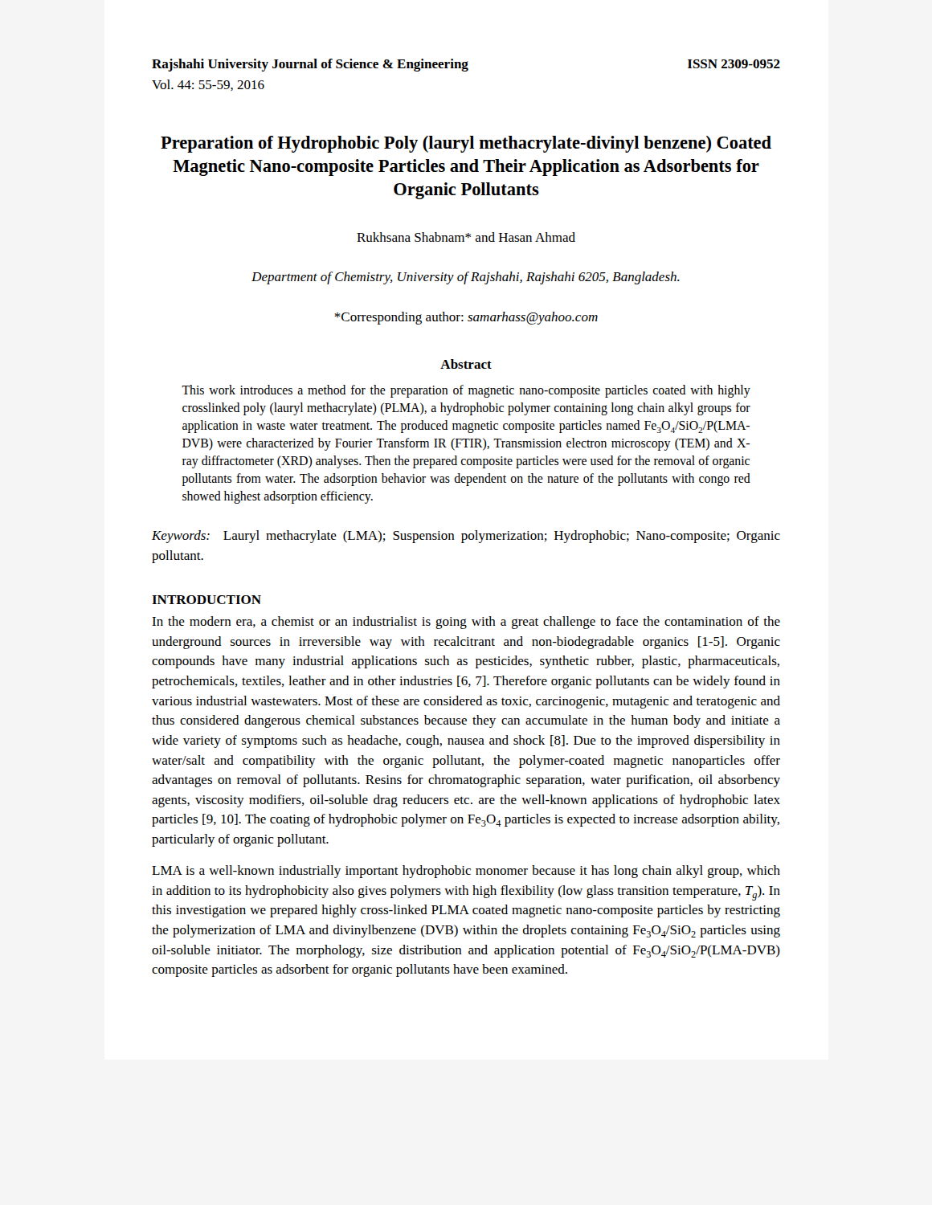Rajshahi University Journal of Science & Engineering ISSN 2309-0952
Vol. 44: 55-59, 2016
Preparation of Hydrophobic Poly (lauryl methacrylate-divinyl benzene) Coated Magnetic Nano-composite Particles and Their Application as Adsorbents for Organic Pollutants
Rukhsana Shabnam* and Hasan Ahmad
Department of Chemistry, University of Rajshahi, Rajshahi 6205, Bangladesh.
*Corresponding author: samarhass@yahoo.com
Abstract
This work introduces a method for the preparation of magnetic nano-composite particles coated with highly crosslinked poly (lauryl methacrylate) (PLMA), a hydrophobic polymer containing long chain alkyl groups for application in waste water treatment. The produced magnetic composite particles named Fe3O4/SiO2/P(LMA-DVB) were characterized by Fourier Transform IR (FTIR), Transmission electron microscopy (TEM) and X-ray diffractometer (XRD) analyses. Then the prepared composite particles were used for the removal of organic pollutants from water. The adsorption behavior was dependent on the nature of the pollutants with congo red showed highest adsorption efficiency.
Keywords: Lauryl methacrylate (LMA); Suspension polymerization; Hydrophobic; Nano-composite; Organic pollutant.
Introduction
In the modern era, a chemist or an industrialist is going with a great challenge to face the contamination of the underground sources in irreversible way with recalcitrant and non-biodegradable organics [1-5]. Organic compounds have many industrial applications such as pesticides, synthetic rubber, plastic, pharmaceuticals, petrochemicals, textiles, leather and in other industries [6, 7]. Therefore organic pollutants can be widely found in various industrial wastewaters. Most of these are considered as toxic, carcinogenic, mutagenic and teratogenic and thus considered dangerous chemical substances because they can accumulate in the human body and initiate a wide variety of symptoms such as headache, cough, nausea and shock [8]. Due to the improved dispersibility in water/salt and compatibility with the organic pollutant, the polymer-coated magnetic nanoparticles offer advantages on removal of pollutants. Resins for chromatographic separation, water purification, oil absorbency agents, viscosity modifiers, oil-soluble drag reducers etc. are the well-known applications of hydrophobic latex particles [9, 10]. The coating of hydrophobic polymer on Fe3O4 particles is expected to increase adsorption ability, particularly of organic pollutant.
LMA is a well-known industrially important hydrophobic monomer because it has long chain alkyl group, which in addition to its hydrophobicity also gives polymers with high flexibility (low glass transition temperature, Tg). In this investigation we prepared highly cross-linked PLMA coated magnetic nano-composite particles by restricting the polymerization of LMA and divinylbenzene (DVB) within the droplets containing Fe3O4/SiO2 particles using oil-soluble initiator. The morphology, size distribution and application potential of Fe3O4/SiO2/P(LMA-DVB) composite particles as adsorbent for organic pollutants have been examined.